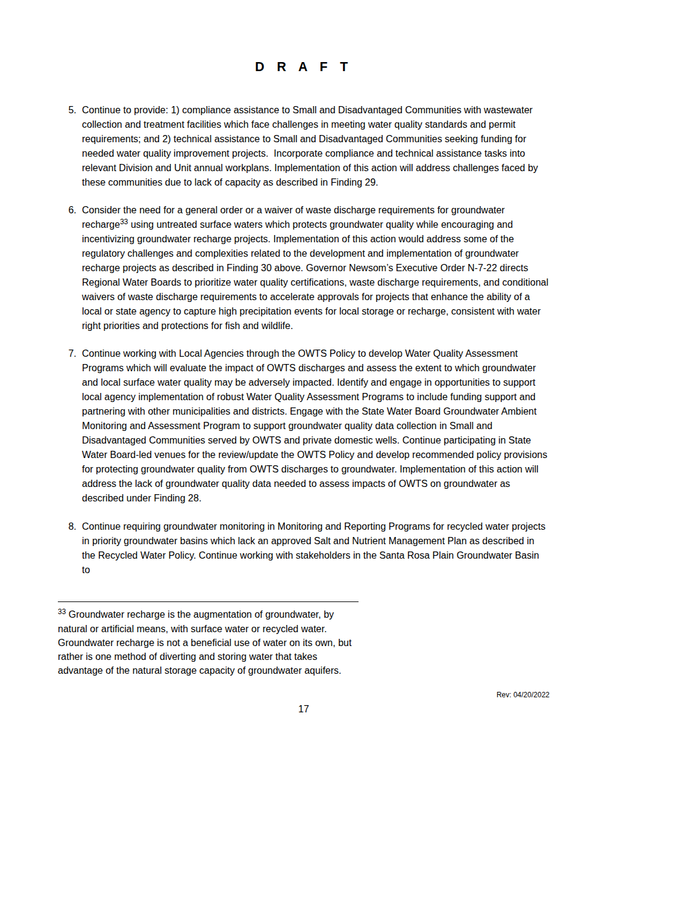D R A F T
Continue to provide: 1) compliance assistance to Small and Disadvantaged Communities with wastewater collection and treatment facilities which face challenges in meeting water quality standards and permit requirements; and 2) technical assistance to Small and Disadvantaged Communities seeking funding for needed water quality improvement projects. Incorporate compliance and technical assistance tasks into relevant Division and Unit annual workplans. Implementation of this action will address challenges faced by these communities due to lack of capacity as described in Finding 29.
Consider the need for a general order or a waiver of waste discharge requirements for groundwater recharge33 using untreated surface waters which protects groundwater quality while encouraging and incentivizing groundwater recharge projects. Implementation of this action would address some of the regulatory challenges and complexities related to the development and implementation of groundwater recharge projects as described in Finding 30 above. Governor Newsom’s Executive Order N-7-22 directs Regional Water Boards to prioritize water quality certifications, waste discharge requirements, and conditional waivers of waste discharge requirements to accelerate approvals for projects that enhance the ability of a local or state agency to capture high precipitation events for local storage or recharge, consistent with water right priorities and protections for fish and wildlife.
Continue working with Local Agencies through the OWTS Policy to develop Water Quality Assessment Programs which will evaluate the impact of OWTS discharges and assess the extent to which groundwater and local surface water quality may be adversely impacted. Identify and engage in opportunities to support local agency implementation of robust Water Quality Assessment Programs to include funding support and partnering with other municipalities and districts. Engage with the State Water Board Groundwater Ambient Monitoring and Assessment Program to support groundwater quality data collection in Small and Disadvantaged Communities served by OWTS and private domestic wells. Continue participating in State Water Board-led venues for the review/update the OWTS Policy and develop recommended policy provisions for protecting groundwater quality from OWTS discharges to groundwater. Implementation of this action will address the lack of groundwater quality data needed to assess impacts of OWTS on groundwater as described under Finding 28.
Continue requiring groundwater monitoring in Monitoring and Reporting Programs for recycled water projects in priority groundwater basins which lack an approved Salt and Nutrient Management Plan as described in the Recycled Water Policy. Continue working with stakeholders in the Santa Rosa Plain Groundwater Basin to
33 Groundwater recharge is the augmentation of groundwater, by natural or artificial means, with surface water or recycled water. Groundwater recharge is not a beneficial use of water on its own, but rather is one method of diverting and storing water that takes advantage of the natural storage capacity of groundwater aquifers.
Rev: 04/20/2022
17